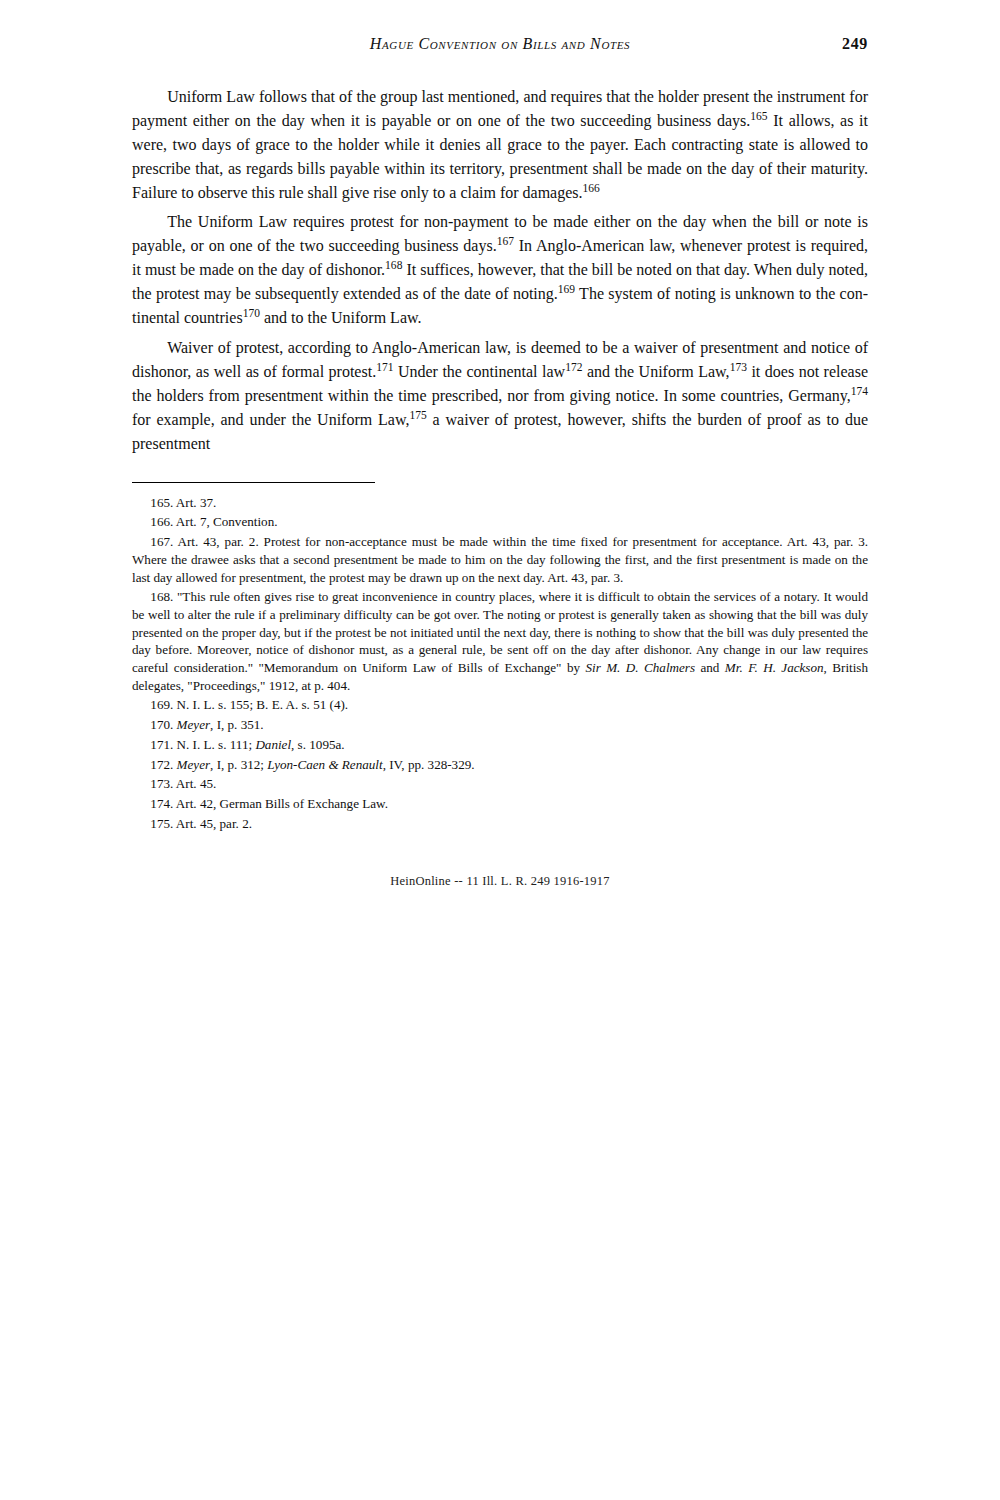Hague Convention on Bills and Notes 249
Uniform Law follows that of the group last mentioned, and requires that the holder present the instrument for payment either on the day when it is payable or on one of the two succeeding business days.165 It allows, as it were, two days of grace to the holder while it denies all grace to the payer. Each contracting state is allowed to prescribe that, as regards bills payable within its territory, presentment shall be made on the day of their maturity. Failure to observe this rule shall give rise only to a claim for damages.166
The Uniform Law requires protest for non-payment to be made either on the day when the bill or note is payable, or on one of the two succeeding business days.167 In Anglo-American law, whenever protest is required, it must be made on the day of dishonor.168 It suffices, however, that the bill be noted on that day. When duly noted, the protest may be subsequently extended as of the date of noting.169 The system of noting is unknown to the continental countries170 and to the Uniform Law.
Waiver of protest, according to Anglo-American law, is deemed to be a waiver of presentment and notice of dishonor, as well as of formal protest.171 Under the continental law172 and the Uniform Law,173 it does not release the holders from presentment within the time prescribed, nor from giving notice. In some countries, Germany,174 for example, and under the Uniform Law,175 a waiver of protest, however, shifts the burden of proof as to due presentment
165. Art. 37.
166. Art. 7, Convention.
167. Art. 43, par. 2. Protest for non-acceptance must be made within the time fixed for presentment for acceptance. Art. 43, par. 3. Where the drawee asks that a second presentment be made to him on the day following the first, and the first presentment is made on the last day allowed for presentment, the protest may be drawn up on the next day. Art. 43, par. 3.
168. "This rule often gives rise to great inconvenience in country places, where it is difficult to obtain the services of a notary. It would be well to alter the rule if a preliminary difficulty can be got over. The noting or protest is generally taken as showing that the bill was duly presented on the proper day, but if the protest be not initiated until the next day, there is nothing to show that the bill was duly presented the day before. Moreover, notice of dishonor must, as a general rule, be sent off on the day after dishonor. Any change in our law requires careful consideration." "Memorandum on Uniform Law of Bills of Exchange" by Sir M. D. Chalmers and Mr. F. H. Jackson, British delegates, "Proceedings," 1912, at p. 404.
169. N. I. L. s. 155; B. E. A. s. 51 (4).
170. Meyer, I, p. 351.
171. N. I. L. s. 111; Daniel, s. 1095a.
172. Meyer, I, p. 312; Lyon-Caen & Renault, IV, pp. 328-329.
173. Art. 45.
174. Art. 42, German Bills of Exchange Law.
175. Art. 45, par. 2.
HeinOnline -- 11 Ill. L. R. 249 1916-1917